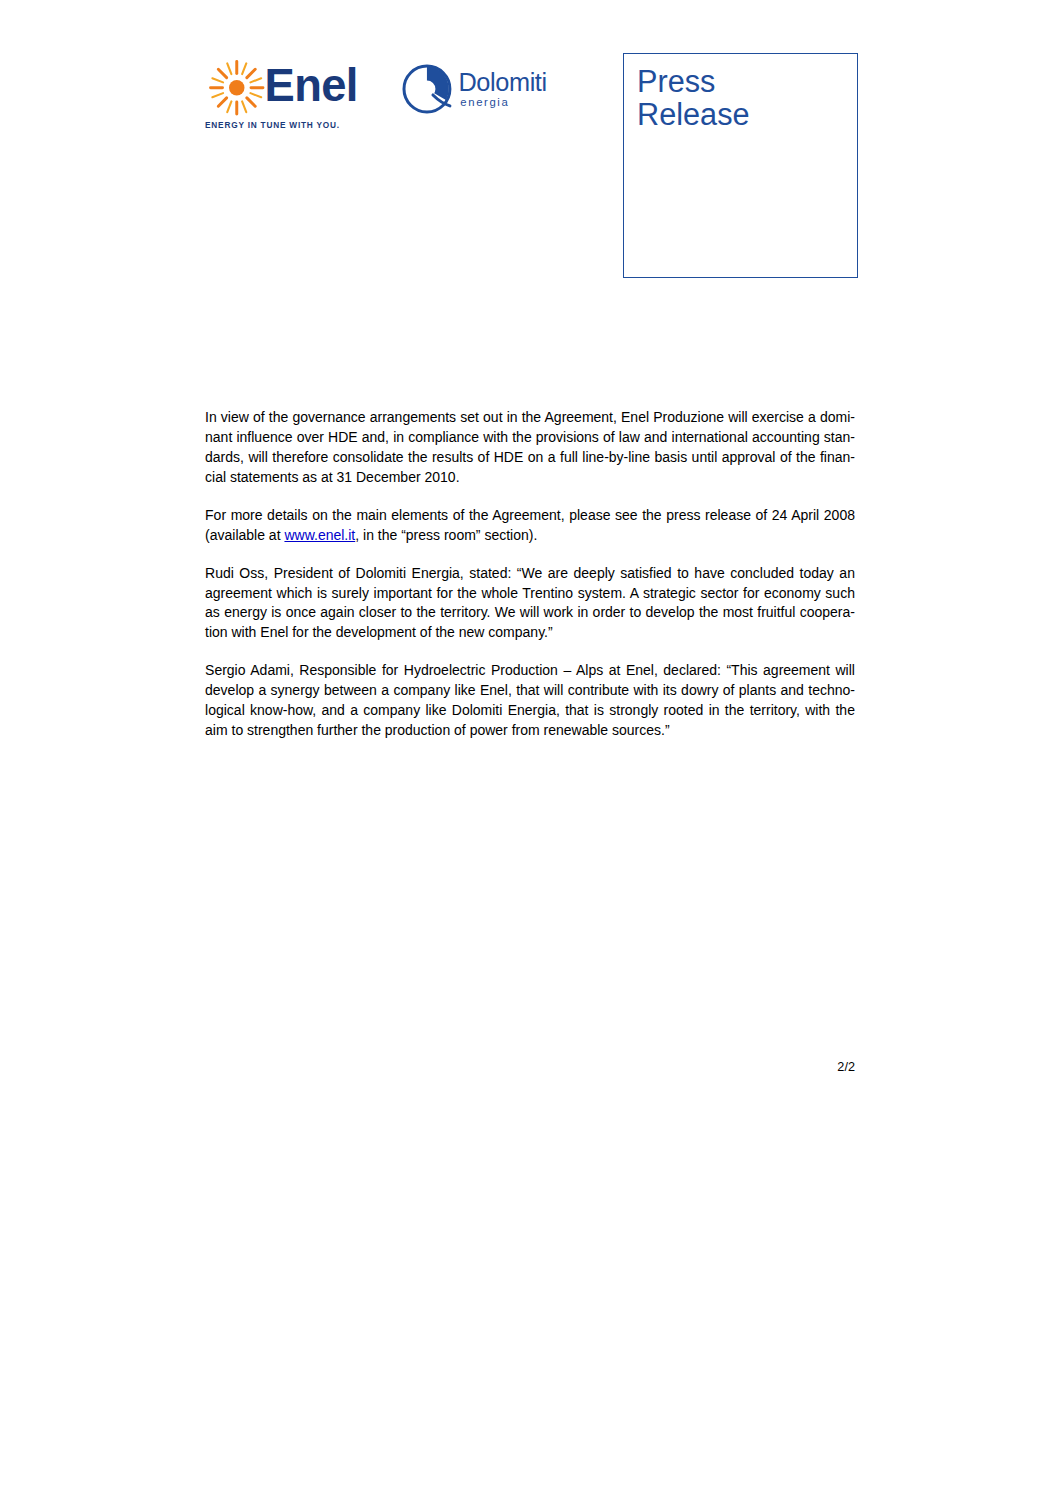Enel
ENERGY IN TUNE WITH YOU.
Dolomiti
energia
Press
Release
In view of the governance arrangements set out in the Agreement, Enel Produzione will exercise a dominant influence over HDE and, in compliance with the provisions of law and international accounting standards, will therefore consolidate the results of HDE on a full line-by-line basis until approval of the financial statements as at 31 December 2010.
For more details on the main elements of the Agreement, please see the press release of 24 April 2008 (available at www.enel.it, in the “press room” section).
Rudi Oss, President of Dolomiti Energia, stated: “We are deeply satisfied to have concluded today an agreement which is surely important for the whole Trentino system. A strategic sector for economy such as energy is once again closer to the territory. We will work in order to develop the most fruitful cooperation with Enel for the development of the new company.”
Sergio Adami, Responsible for Hydroelectric Production – Alps at Enel, declared: “This agreement will develop a synergy between a company like Enel, that will contribute with its dowry of plants and technological know-how, and a company like Dolomiti Energia, that is strongly rooted in the territory, with the aim to strengthen further the production of power from renewable sources.”
2/2